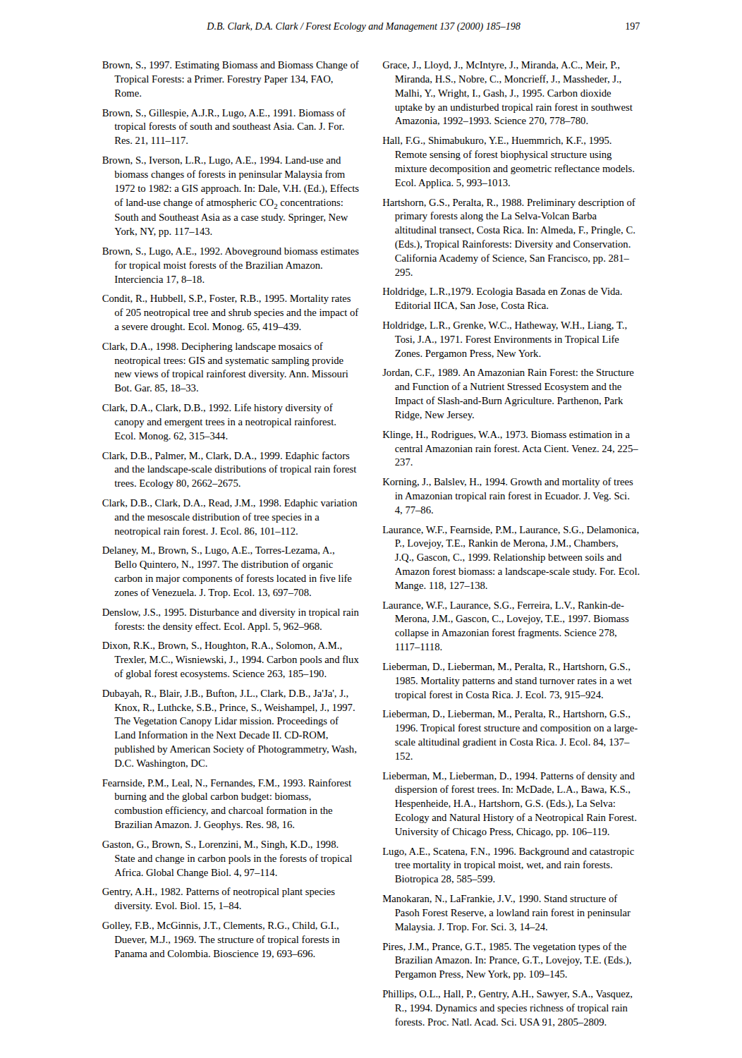D.B. Clark, D.A. Clark / Forest Ecology and Management 137 (2000) 185–198 197
Brown, S., 1997. Estimating Biomass and Biomass Change of Tropical Forests: a Primer. Forestry Paper 134, FAO, Rome.
Brown, S., Gillespie, A.J.R., Lugo, A.E., 1991. Biomass of tropical forests of south and southeast Asia. Can. J. For. Res. 21, 111–117.
Brown, S., Iverson, L.R., Lugo, A.E., 1994. Land-use and biomass changes of forests in peninsular Malaysia from 1972 to 1982: a GIS approach. In: Dale, V.H. (Ed.), Effects of land-use change of atmospheric CO2 concentrations: South and Southeast Asia as a case study. Springer, New York, NY, pp. 117–143.
Brown, S., Lugo, A.E., 1992. Aboveground biomass estimates for tropical moist forests of the Brazilian Amazon. Interciencia 17, 8–18.
Condit, R., Hubbell, S.P., Foster, R.B., 1995. Mortality rates of 205 neotropical tree and shrub species and the impact of a severe drought. Ecol. Monog. 65, 419–439.
Clark, D.A., 1998. Deciphering landscape mosaics of neotropical trees: GIS and systematic sampling provide new views of tropical rainforest diversity. Ann. Missouri Bot. Gar. 85, 18–33.
Clark, D.A., Clark, D.B., 1992. Life history diversity of canopy and emergent trees in a neotropical rainforest. Ecol. Monog. 62, 315–344.
Clark, D.B., Palmer, M., Clark, D.A., 1999. Edaphic factors and the landscape-scale distributions of tropical rain forest trees. Ecology 80, 2662–2675.
Clark, D.B., Clark, D.A., Read, J.M., 1998. Edaphic variation and the mesoscale distribution of tree species in a neotropical rain forest. J. Ecol. 86, 101–112.
Delaney, M., Brown, S., Lugo, A.E., Torres-Lezama, A., Bello Quintero, N., 1997. The distribution of organic carbon in major components of forests located in five life zones of Venezuela. J. Trop. Ecol. 13, 697–708.
Denslow, J.S., 1995. Disturbance and diversity in tropical rain forests: the density effect. Ecol. Appl. 5, 962–968.
Dixon, R.K., Brown, S., Houghton, R.A., Solomon, A.M., Trexler, M.C., Wisniewski, J., 1994. Carbon pools and flux of global forest ecosystems. Science 263, 185–190.
Dubayah, R., Blair, J.B., Bufton, J.L., Clark, D.B., Ja'Ja', J., Knox, R., Luthcke, S.B., Prince, S., Weishampel, J., 1997. The Vegetation Canopy Lidar mission. Proceedings of Land Information in the Next Decade II. CD-ROM, published by American Society of Photogrammetry, Wash, D.C. Washington, DC.
Fearnside, P.M., Leal, N., Fernandes, F.M., 1993. Rainforest burning and the global carbon budget: biomass, combustion efficiency, and charcoal formation in the Brazilian Amazon. J. Geophys. Res. 98, 16.
Gaston, G., Brown, S., Lorenzini, M., Singh, K.D., 1998. State and change in carbon pools in the forests of tropical Africa. Global Change Biol. 4, 97–114.
Gentry, A.H., 1982. Patterns of neotropical plant species diversity. Evol. Biol. 15, 1–84.
Golley, F.B., McGinnis, J.T., Clements, R.G., Child, G.I., Duever, M.J., 1969. The structure of tropical forests in Panama and Colombia. Bioscience 19, 693–696.
Grace, J., Lloyd, J., McIntyre, J., Miranda, A.C., Meir, P., Miranda, H.S., Nobre, C., Moncrieff, J., Massheder, J., Malhi, Y., Wright, I., Gash, J., 1995. Carbon dioxide uptake by an undisturbed tropical rain forest in southwest Amazonia, 1992–1993. Science 270, 778–780.
Hall, F.G., Shimabukuro, Y.E., Huemmrich, K.F., 1995. Remote sensing of forest biophysical structure using mixture decomposition and geometric reflectance models. Ecol. Applica. 5, 993–1013.
Hartshorn, G.S., Peralta, R., 1988. Preliminary description of primary forests along the La Selva-Volcan Barba altitudinal transect, Costa Rica. In: Almeda, F., Pringle, C. (Eds.), Tropical Rainforests: Diversity and Conservation. California Academy of Science, San Francisco, pp. 281–295.
Holdridge, L.R.,1979. Ecologia Basada en Zonas de Vida. Editorial IICA, San Jose, Costa Rica.
Holdridge, L.R., Grenke, W.C., Hatheway, W.H., Liang, T., Tosi, J.A., 1971. Forest Environments in Tropical Life Zones. Pergamon Press, New York.
Jordan, C.F., 1989. An Amazonian Rain Forest: the Structure and Function of a Nutrient Stressed Ecosystem and the Impact of Slash-and-Burn Agriculture. Parthenon, Park Ridge, New Jersey.
Klinge, H., Rodrigues, W.A., 1973. Biomass estimation in a central Amazonian rain forest. Acta Cient. Venez. 24, 225–237.
Korning, J., Balslev, H., 1994. Growth and mortality of trees in Amazonian tropical rain forest in Ecuador. J. Veg. Sci. 4, 77–86.
Laurance, W.F., Fearnside, P.M., Laurance, S.G., Delamonica, P., Lovejoy, T.E., Rankin de Merona, J.M., Chambers, J.Q., Gascon, C., 1999. Relationship between soils and Amazon forest biomass: a landscape-scale study. For. Ecol. Mange. 118, 127–138.
Laurance, W.F., Laurance, S.G., Ferreira, L.V., Rankin-de-Merona, J.M., Gascon, C., Lovejoy, T.E., 1997. Biomass collapse in Amazonian forest fragments. Science 278, 1117–1118.
Lieberman, D., Lieberman, M., Peralta, R., Hartshorn, G.S., 1985. Mortality patterns and stand turnover rates in a wet tropical forest in Costa Rica. J. Ecol. 73, 915–924.
Lieberman, D., Lieberman, M., Peralta, R., Hartshorn, G.S., 1996. Tropical forest structure and composition on a large-scale altitudinal gradient in Costa Rica. J. Ecol. 84, 137–152.
Lieberman, M., Lieberman, D., 1994. Patterns of density and dispersion of forest trees. In: McDade, L.A., Bawa, K.S., Hespenheide, H.A., Hartshorn, G.S. (Eds.), La Selva: Ecology and Natural History of a Neotropical Rain Forest. University of Chicago Press, Chicago, pp. 106–119.
Lugo, A.E., Scatena, F.N., 1996. Background and catastropic tree mortality in tropical moist, wet, and rain forests. Biotropica 28, 585–599.
Manokaran, N., LaFrankie, J.V., 1990. Stand structure of Pasoh Forest Reserve, a lowland rain forest in peninsular Malaysia. J. Trop. For. Sci. 3, 14–24.
Pires, J.M., Prance, G.T., 1985. The vegetation types of the Brazilian Amazon. In: Prance, G.T., Lovejoy, T.E. (Eds.), Pergamon Press, New York, pp. 109–145.
Phillips, O.L., Hall, P., Gentry, A.H., Sawyer, S.A., Vasquez, R., 1994. Dynamics and species richness of tropical rain forests. Proc. Natl. Acad. Sci. USA 91, 2805–2809.